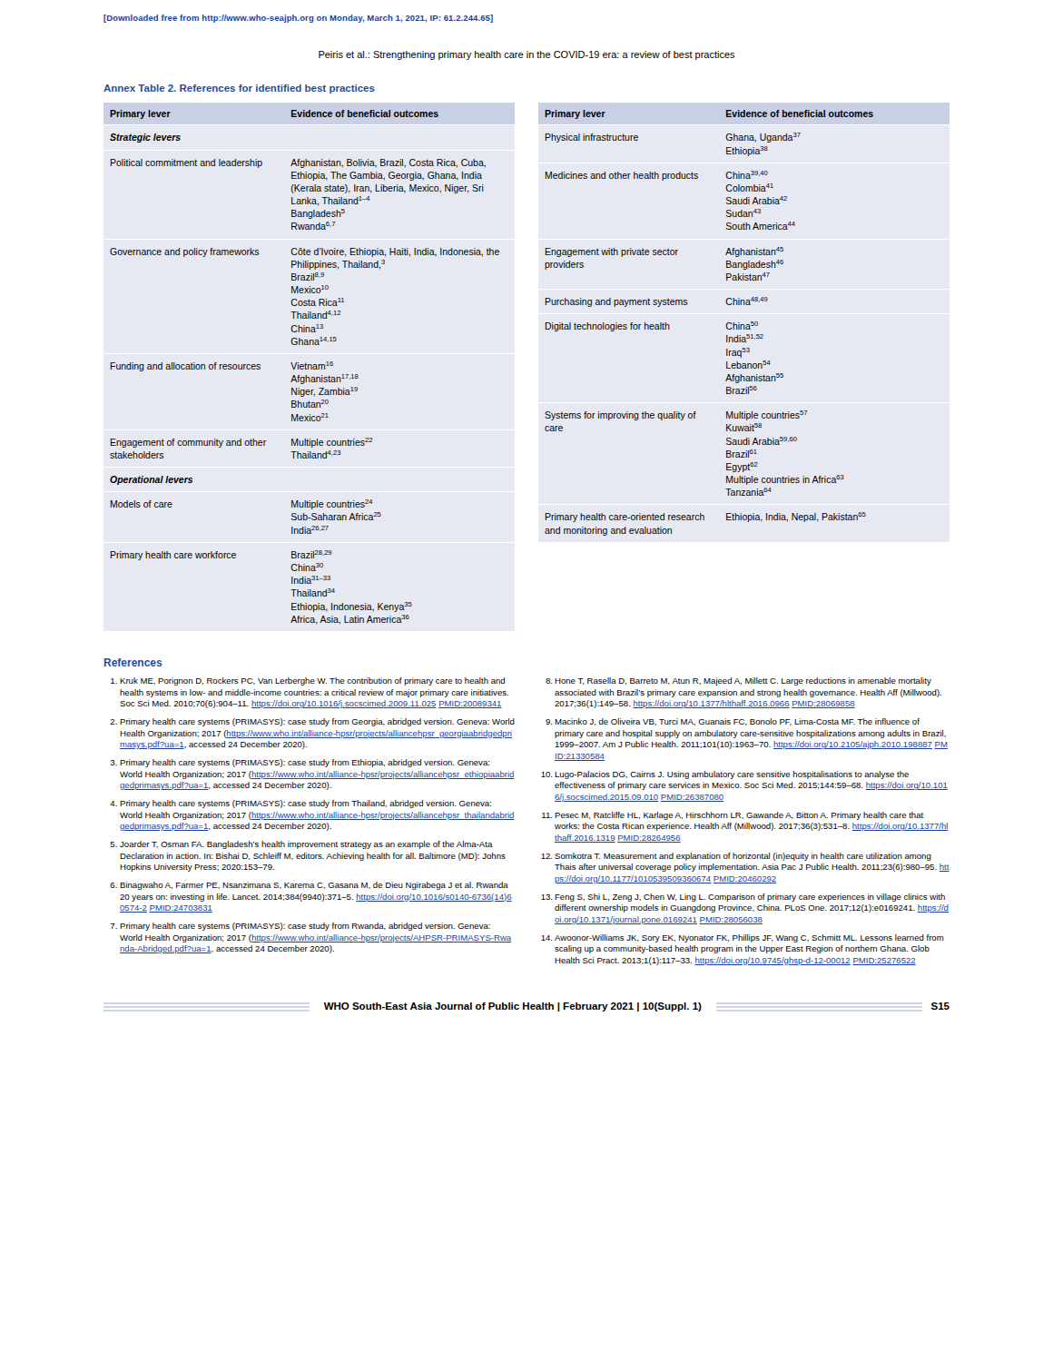[Downloaded free from http://www.who-seajph.org on Monday, March 1, 2021, IP: 61.2.244.65]
Peiris et al.: Strengthening primary health care in the COVID-19 era: a review of best practices
Annex Table 2. References for identified best practices
| Primary lever | Evidence of beneficial outcomes |
| --- | --- |
| Strategic levers |
| Political commitment and leadership | Afghanistan, Bolivia, Brazil, Costa Rica, Cuba, Ethiopia, The Gambia, Georgia, Ghana, India (Kerala state), Iran, Liberia, Mexico, Niger, Sri Lanka, Thailand 1–4 Bangladesh 5 Rwanda 6,7 |
| Governance and policy frameworks | Côte d’Ivoire, Ethiopia, Haiti, India, Indonesia, the Philippines, Thailand, 3 Brazil 8,9 Mexico 10 Costa Rica 11 Thailand 4,12 China 13 Ghana 14,15 |
| Funding and allocation of resources | Vietnam 16 Afghanistan 17,18 Niger, Zambia 19 Bhutan 20 Mexico 21 |
| Engagement of community and other stakeholders | Multiple countries 22 Thailand 4,23 |
| Operational levers |
| Models of care | Multiple countries 24 Sub-Saharan Africa 25 India 26,27 |
| Primary health care workforce | Brazil 28,29 China 30 India 31–33 Thailand 34 Ethiopia, Indonesia, Kenya 35 Africa, Asia, Latin America 36 |
| Primary lever | Evidence of beneficial outcomes |
| --- | --- |
| Physical infrastructure | Ghana, Uganda 37 Ethiopia 38 |
| Medicines and other health products | China 39,40 Colombia 41 Saudi Arabia 42 Sudan 43 South America 44 |
| Engagement with private sector providers | Afghanistan 45 Bangladesh 46 Pakistan 47 |
| Purchasing and payment systems | China 48,49 |
| Digital technologies for health | China 50 India 51,52 Iraq 53 Lebanon 54 Afghanistan 55 Brazil 56 |
| Systems for improving the quality of care | Multiple countries 57 Kuwait 58 Saudi Arabia 59,60 Brazil 61 Egypt 62 Multiple countries in Africa 63 Tanzania 64 |
| Primary health care-oriented research and monitoring and evaluation | Ethiopia, India, Nepal, Pakistan 65 |
References
Kruk ME, Porignon D, Rockers PC, Van Lerberghe W. The contribution of primary care to health and health systems in low- and middle-income countries: a critical review of major primary care initiatives. Soc Sci Med. 2010;70(6):904–11. https://doi.org/10.1016/j.socscimed.2009.11.025 PMID:20089341
Primary health care systems (PRIMASYS): case study from Georgia, abridged version. Geneva: World Health Organization; 2017 (https://www.who.int/alliance-hpsr/projects/alliancehpsr_georgiaabridgedprimasys.pdf?ua=1, accessed 24 December 2020).
Primary health care systems (PRIMASYS): case study from Ethiopia, abridged version. Geneva: World Health Organization; 2017 (https://www.who.int/alliance-hpsr/projects/alliancehpsr_ethiopiaabridgedprimasys.pdf?ua=1, accessed 24 December 2020).
Primary health care systems (PRIMASYS): case study from Thailand, abridged version. Geneva: World Health Organization; 2017 (https://www.who.int/alliance-hpsr/projects/alliancehpsr_thailandabridgedprimasys.pdf?ua=1, accessed 24 December 2020).
Joarder T, Osman FA. Bangladesh’s health improvement strategy as an example of the Alma-Ata Declaration in action. In: Bishai D, Schleiff M, editors. Achieving health for all. Baltimore (MD): Johns Hopkins University Press; 2020:153–79.
Binagwaho A, Farmer PE, Nsanzimana S, Karema C, Gasana M, de Dieu Ngirabega J et al. Rwanda 20 years on: investing in life. Lancet. 2014;384(9940):371–5. https://doi.org/10.1016/s0140-6736(14)60574-2 PMID:24703831
Primary health care systems (PRIMASYS): case study from Rwanda, abridged version. Geneva: World Health Organization; 2017 (https://www.who.int/alliance-hpsr/projects/AHPSR-PRIMASYS-Rwanda-Abridged.pdf?ua=1, accessed 24 December 2020).
Hone T, Rasella D, Barreto M, Atun R, Majeed A, Millett C. Large reductions in amenable mortality associated with Brazil’s primary care expansion and strong health governance. Health Aff (Millwood). 2017;36(1):149–58. https://doi.org/10.1377/hlthaff.2016.0966 PMID:28069858
Macinko J, de Oliveira VB, Turci MA, Guanais FC, Bonolo PF, Lima-Costa MF. The influence of primary care and hospital supply on ambulatory care-sensitive hospitalizations among adults in Brazil, 1999–2007. Am J Public Health. 2011;101(10):1963–70. https://doi.org/10.2105/ajph.2010.198887 PMID:21330584
Lugo-Palacios DG, Cairns J. Using ambulatory care sensitive hospitalisations to analyse the effectiveness of primary care services in Mexico. Soc Sci Med. 2015;144:59–68. https://doi.org/10.1016/j.socscimed.2015.09.010 PMID:26387080
Pesec M, Ratcliffe HL, Karlage A, Hirschhorn LR, Gawande A, Bitton A. Primary health care that works: the Costa Rican experience. Health Aff (Millwood). 2017;36(3):531–8. https://doi.org/10.1377/hlthaff.2016.1319 PMID:28264956
Somkotra T. Measurement and explanation of horizontal (in)equity in health care utilization among Thais after universal coverage policy implementation. Asia Pac J Public Health. 2011;23(6):980–95. https://doi.org/10.1177/1010539509360674 PMID:20460292
Feng S, Shi L, Zeng J, Chen W, Ling L. Comparison of primary care experiences in village clinics with different ownership models in Guangdong Province, China. PLoS One. 2017;12(1):e0169241. https://doi.org/10.1371/journal.pone.0169241 PMID:28056038
Awoonor-Williams JK, Sory EK, Nyonator FK, Phillips JF, Wang C, Schmitt ML. Lessons learned from scaling up a community-based health program in the Upper East Region of northern Ghana. Glob Health Sci Pract. 2013;1(1):117–33. https://doi.org/10.9745/ghsp-d-12-00012 PMID:25276522
WHO South-East Asia Journal of Public Health | February 2021 | 10(Suppl. 1)
S15